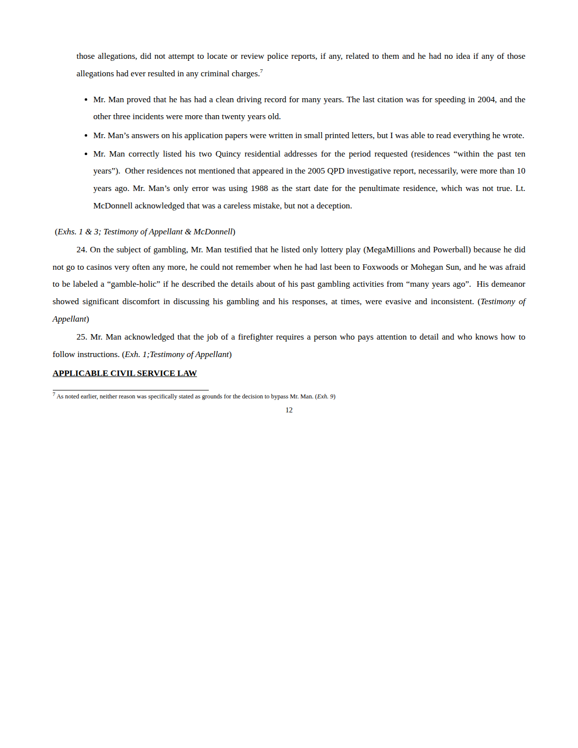those allegations, did not attempt to locate or review police reports, if any, related to them and he had no idea if any of those allegations had ever resulted in any criminal charges.7
Mr. Man proved that he has had a clean driving record for many years. The last citation was for speeding in 2004, and the other three incidents were more than twenty years old.
Mr. Man’s answers on his application papers were written in small printed letters, but I was able to read everything he wrote.
Mr. Man correctly listed his two Quincy residential addresses for the period requested (residences “within the past ten years”). Other residences not mentioned that appeared in the 2005 QPD investigative report, necessarily, were more than 10 years ago. Mr. Man’s only error was using 1988 as the start date for the penultimate residence, which was not true. Lt. McDonnell acknowledged that was a careless mistake, but not a deception.
(Exhs. 1 & 3; Testimony of Appellant & McDonnell)
24. On the subject of gambling, Mr. Man testified that he listed only lottery play (MegaMillions and Powerball) because he did not go to casinos very often any more, he could not remember when he had last been to Foxwoods or Mohegan Sun, and he was afraid to be labeled a “gamble-holic” if he described the details about of his past gambling activities from “many years ago”. His demeanor showed significant discomfort in discussing his gambling and his responses, at times, were evasive and inconsistent. (Testimony of Appellant)
25. Mr. Man acknowledged that the job of a firefighter requires a person who pays attention to detail and who knows how to follow instructions. (Exh. 1;Testimony of Appellant)
APPLICABLE CIVIL SERVICE LAW
7 As noted earlier, neither reason was specifically stated as grounds for the decision to bypass Mr. Man. (Exh. 9)
12